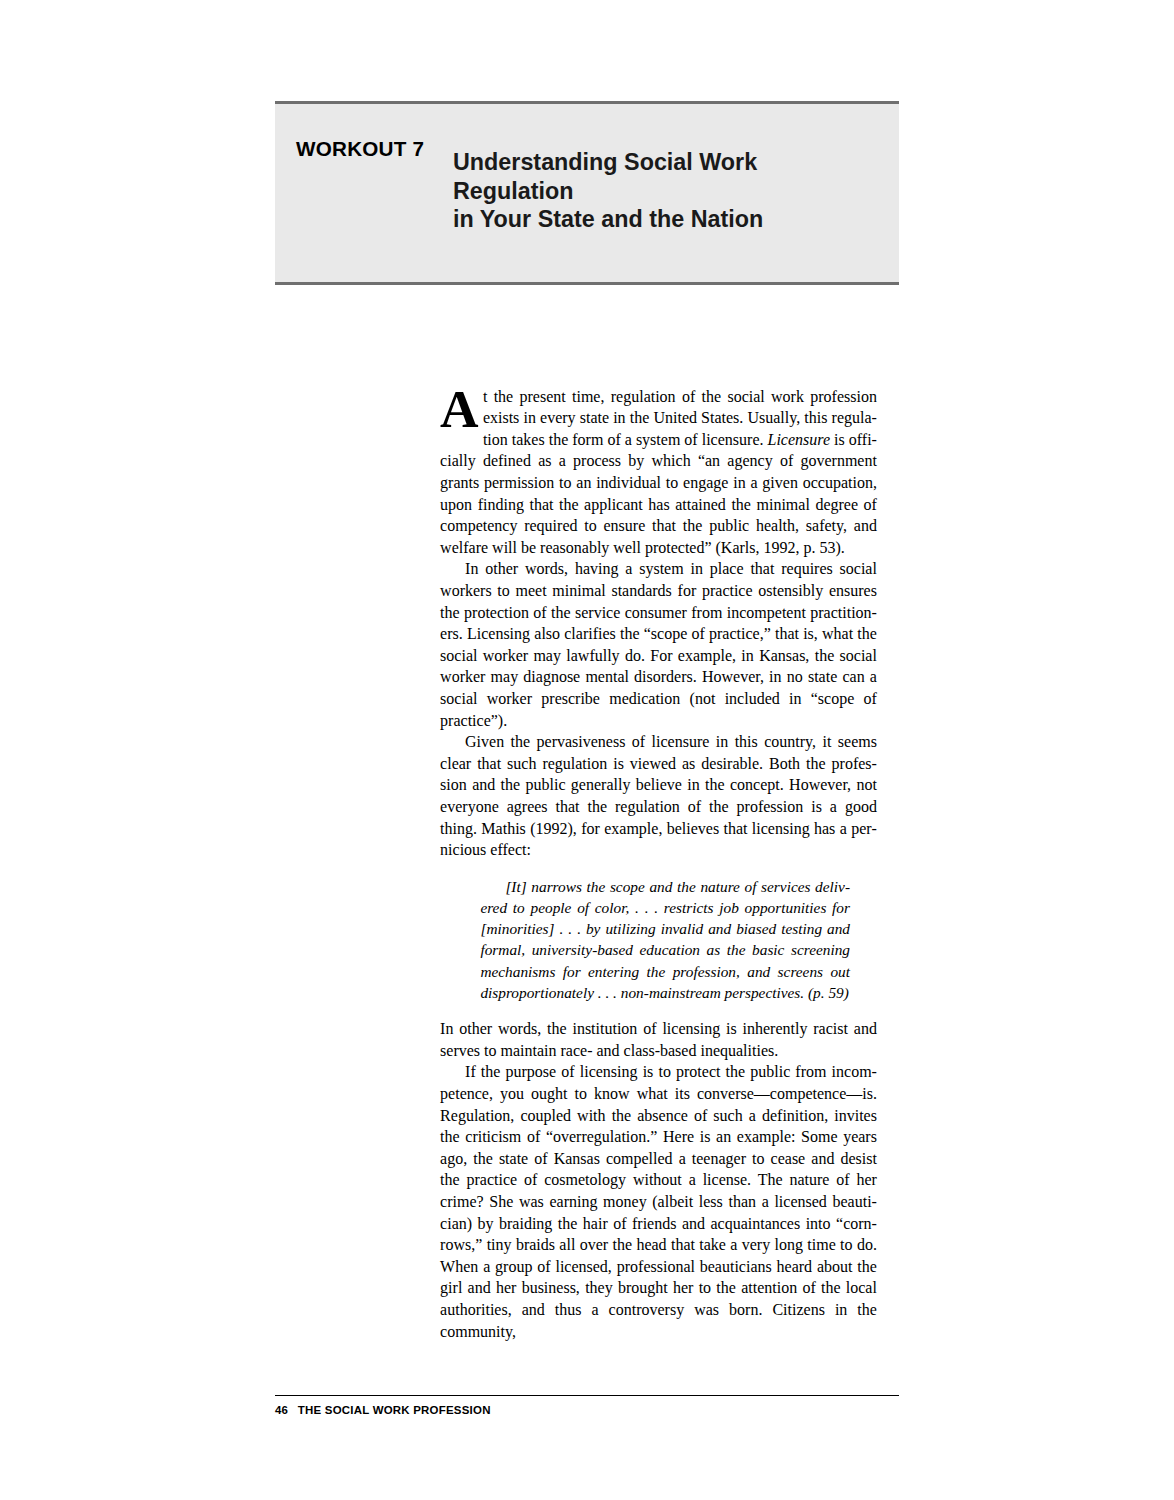WORKOUT 7
Understanding Social Work Regulation
in Your State and the Nation
At the present time, regulation of the social work profession exists in every state in the United States. Usually, this regulation takes the form of a system of licensure. Licensure is officially defined as a process by which “an agency of government grants permission to an individual to engage in a given occupation, upon finding that the applicant has attained the minimal degree of competency required to ensure that the public health, safety, and welfare will be reasonably well protected” (Karls, 1992, p. 53).
In other words, having a system in place that requires social workers to meet minimal standards for practice ostensibly ensures the protection of the service consumer from incompetent practitioners. Licensing also clarifies the “scope of practice,” that is, what the social worker may lawfully do. For example, in Kansas, the social worker may diagnose mental disorders. However, in no state can a social worker prescribe medication (not included in “scope of practice”).
Given the pervasiveness of licensure in this country, it seems clear that such regulation is viewed as desirable. Both the profession and the public generally believe in the concept. However, not everyone agrees that the regulation of the profession is a good thing. Mathis (1992), for example, believes that licensing has a pernicious effect:
[It] narrows the scope and the nature of services delivered to people of color, . . . restricts job opportunities for [minorities] . . . by utilizing invalid and biased testing and formal, university-based education as the basic screening mechanisms for entering the profession, and screens out disproportionately . . . non-mainstream perspectives. (p. 59)
In other words, the institution of licensing is inherently racist and serves to maintain race- and class-based inequalities.
If the purpose of licensing is to protect the public from incompetence, you ought to know what its converse—competence—is. Regulation, coupled with the absence of such a definition, invites the criticism of “overregulation.” Here is an example: Some years ago, the state of Kansas compelled a teenager to cease and desist the practice of cosmetology without a license. The nature of her crime? She was earning money (albeit less than a licensed beautician) by braiding the hair of friends and acquaintances into “cornrows,” tiny braids all over the head that take a very long time to do. When a group of licensed, professional beauticians heard about the girl and her business, they brought her to the attention of the local authorities, and thus a controversy was born. Citizens in the community,
46 THE SOCIAL WORK PROFESSION